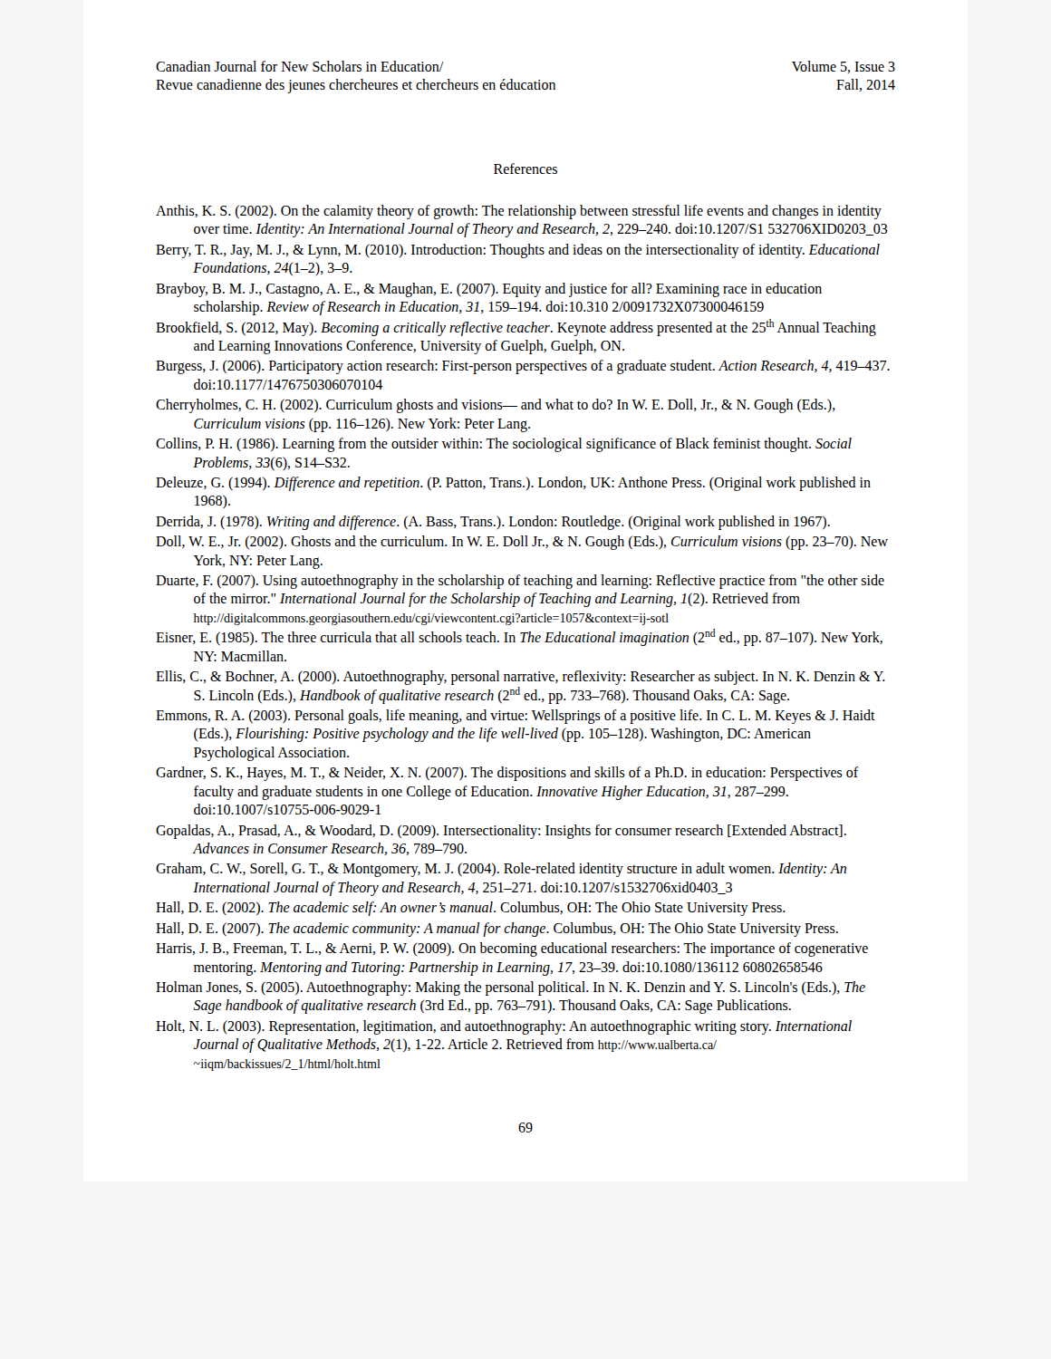Canadian Journal for New Scholars in Education/
Revue canadienne des jeunes chercheures et chercheurs en éducation
Volume 5, Issue 3
Fall, 2014
References
Anthis, K. S. (2002). On the calamity theory of growth: The relationship between stressful life events and changes in identity over time. Identity: An International Journal of Theory and Research, 2, 229–240. doi:10.1207/S1 532706XID0203_03
Berry, T. R., Jay, M. J., & Lynn, M. (2010). Introduction: Thoughts and ideas on the intersectionality of identity. Educational Foundations, 24(1–2), 3–9.
Brayboy, B. M. J., Castagno, A. E., & Maughan, E. (2007). Equity and justice for all? Examining race in education scholarship. Review of Research in Education, 31, 159–194. doi:10.310 2/0091732X07300046159
Brookfield, S. (2012, May). Becoming a critically reflective teacher. Keynote address presented at the 25th Annual Teaching and Learning Innovations Conference, University of Guelph, Guelph, ON.
Burgess, J. (2006). Participatory action research: First-person perspectives of a graduate student. Action Research, 4, 419–437. doi:10.1177/1476750306070104
Cherryholmes, C. H. (2002). Curriculum ghosts and visions— and what to do? In W. E. Doll, Jr., & N. Gough (Eds.), Curriculum visions (pp. 116–126). New York: Peter Lang.
Collins, P. H. (1986). Learning from the outsider within: The sociological significance of Black feminist thought. Social Problems, 33(6), S14–S32.
Deleuze, G. (1994). Difference and repetition. (P. Patton, Trans.). London, UK: Anthone Press. (Original work published in 1968).
Derrida, J. (1978). Writing and difference. (A. Bass, Trans.). London: Routledge. (Original work published in 1967).
Doll, W. E., Jr. (2002). Ghosts and the curriculum. In W. E. Doll Jr., & N. Gough (Eds.), Curriculum visions (pp. 23–70). New York, NY: Peter Lang.
Duarte, F. (2007). Using autoethnography in the scholarship of teaching and learning: Reflective practice from "the other side of the mirror." International Journal for the Scholarship of Teaching and Learning, 1(2). Retrieved from http://digitalcommons.georgiasouthern.edu/cgi/viewcontent.cgi?article=1057&context=ij-sotl
Eisner, E. (1985). The three curricula that all schools teach. In The Educational imagination (2nd ed., pp. 87–107). New York, NY: Macmillan.
Ellis, C., & Bochner, A. (2000). Autoethnography, personal narrative, reflexivity: Researcher as subject. In N. K. Denzin & Y. S. Lincoln (Eds.), Handbook of qualitative research (2nd ed., pp. 733–768). Thousand Oaks, CA: Sage.
Emmons, R. A. (2003). Personal goals, life meaning, and virtue: Wellsprings of a positive life. In C. L. M. Keyes & J. Haidt (Eds.), Flourishing: Positive psychology and the life well-lived (pp. 105–128). Washington, DC: American Psychological Association.
Gardner, S. K., Hayes, M. T., & Neider, X. N. (2007). The dispositions and skills of a Ph.D. in education: Perspectives of faculty and graduate students in one College of Education. Innovative Higher Education, 31, 287–299. doi:10.1007/s10755-006-9029-1
Gopaldas, A., Prasad, A., & Woodard, D. (2009). Intersectionality: Insights for consumer research [Extended Abstract]. Advances in Consumer Research, 36, 789–790.
Graham, C. W., Sorell, G. T., & Montgomery, M. J. (2004). Role-related identity structure in adult women. Identity: An International Journal of Theory and Research, 4, 251–271. doi:10.1207/s1532706xid0403_3
Hall, D. E. (2002). The academic self: An owner’s manual. Columbus, OH: The Ohio State University Press.
Hall, D. E. (2007). The academic community: A manual for change. Columbus, OH: The Ohio State University Press.
Harris, J. B., Freeman, T. L., & Aerni, P. W. (2009). On becoming educational researchers: The importance of cogenerative mentoring. Mentoring and Tutoring: Partnership in Learning, 17, 23–39. doi:10.1080/136112 60802658546
Holman Jones, S. (2005). Autoethnography: Making the personal political. In N. K. Denzin and Y. S. Lincoln's (Eds.), The Sage handbook of qualitative research (3rd Ed., pp. 763–791). Thousand Oaks, CA: Sage Publications.
Holt, N. L. (2003). Representation, legitimation, and autoethnography: An autoethnographic writing story. International Journal of Qualitative Methods, 2(1), 1-22. Article 2. Retrieved from http://www.ualberta.ca/ ~iiqm/backissues/2_1/html/holt.html
69